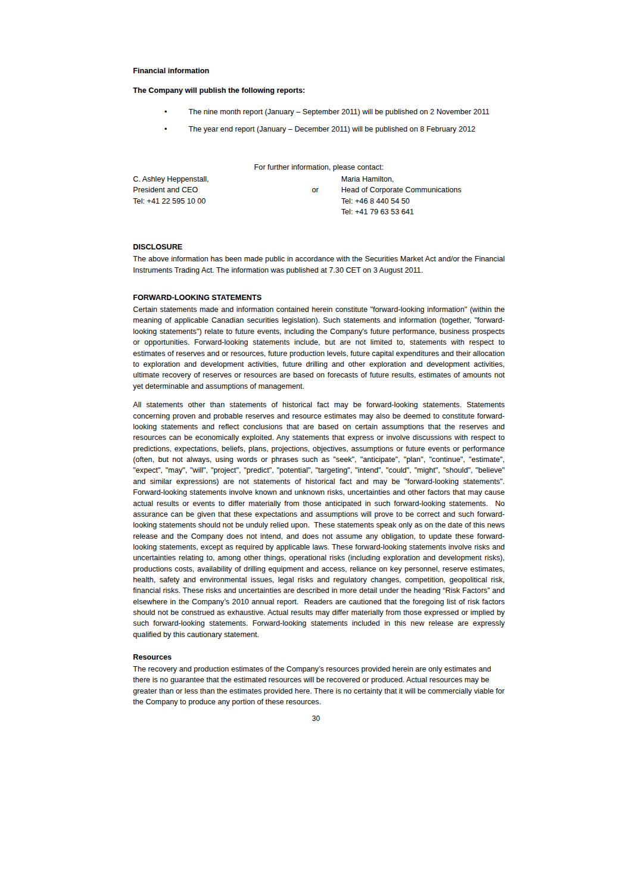Financial information
The Company will publish the following reports:
The nine month report (January – September 2011) will be published on 2 November 2011
The year end report (January – December 2011) will be published on 8 February 2012
For further information, please contact:
| C. Ashley Heppenstall, | | Maria Hamilton, |
| President and CEO | or | Head of Corporate Communications |
| Tel: +41 22 595 10 00 | | Tel: +46 8 440 54 50 |
| | | Tel: +41 79 63 53 641 |
DISCLOSURE
The above information has been made public in accordance with the Securities Market Act and/or the Financial Instruments Trading Act. The information was published at 7.30 CET on 3 August 2011.
FORWARD-LOOKING STATEMENTS
Certain statements made and information contained herein constitute "forward-looking information" (within the meaning of applicable Canadian securities legislation). Such statements and information (together, "forward-looking statements") relate to future events, including the Company's future performance, business prospects or opportunities. Forward-looking statements include, but are not limited to, statements with respect to estimates of reserves and or resources, future production levels, future capital expenditures and their allocation to exploration and development activities, future drilling and other exploration and development activities, ultimate recovery of reserves or resources are based on forecasts of future results, estimates of amounts not yet determinable and assumptions of management.
All statements other than statements of historical fact may be forward-looking statements. Statements concerning proven and probable reserves and resource estimates may also be deemed to constitute forward-looking statements and reflect conclusions that are based on certain assumptions that the reserves and resources can be economically exploited. Any statements that express or involve discussions with respect to predictions, expectations, beliefs, plans, projections, objectives, assumptions or future events or performance (often, but not always, using words or phrases such as "seek", "anticipate", "plan", "continue", "estimate", "expect", "may", "will", "project", "predict", "potential", "targeting", "intend", "could", "might", "should", "believe" and similar expressions) are not statements of historical fact and may be "forward-looking statements". Forward-looking statements involve known and unknown risks, uncertainties and other factors that may cause actual results or events to differ materially from those anticipated in such forward-looking statements. No assurance can be given that these expectations and assumptions will prove to be correct and such forward-looking statements should not be unduly relied upon. These statements speak only as on the date of this news release and the Company does not intend, and does not assume any obligation, to update these forward-looking statements, except as required by applicable laws. These forward-looking statements involve risks and uncertainties relating to, among other things, operational risks (including exploration and development risks), productions costs, availability of drilling equipment and access, reliance on key personnel, reserve estimates, health, safety and environmental issues, legal risks and regulatory changes, competition, geopolitical risk, financial risks. These risks and uncertainties are described in more detail under the heading “Risk Factors” and elsewhere in the Company’s 2010 annual report. Readers are cautioned that the foregoing list of risk factors should not be construed as exhaustive. Actual results may differ materially from those expressed or implied by such forward-looking statements. Forward-looking statements included in this new release are expressly qualified by this cautionary statement.
Resources
The recovery and production estimates of the Company’s resources provided herein are only estimates and there is no guarantee that the estimated resources will be recovered or produced. Actual resources may be greater than or less than the estimates provided here. There is no certainty that it will be commercially viable for the Company to produce any portion of these resources.
30